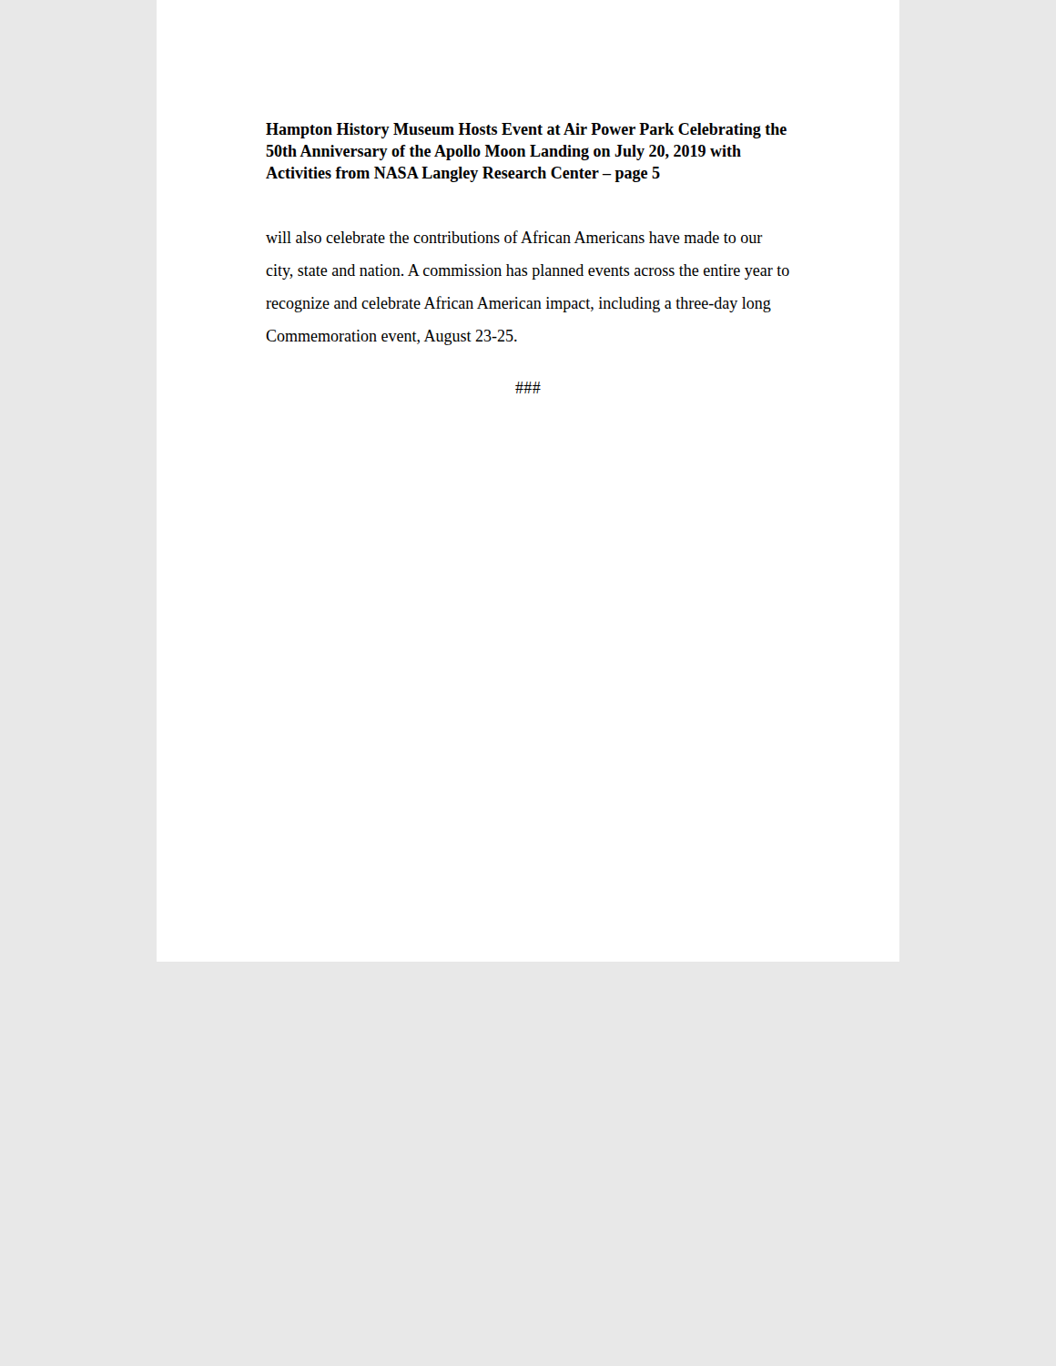Hampton History Museum Hosts Event at Air Power Park Celebrating the 50th Anniversary of the Apollo Moon Landing on July 20, 2019 with Activities from NASA Langley Research Center – page 5
will also celebrate the contributions of African Americans have made to our city, state and nation. A commission has planned events across the entire year to recognize and celebrate African American impact, including a three-day long Commemoration event, August 23-25.
###